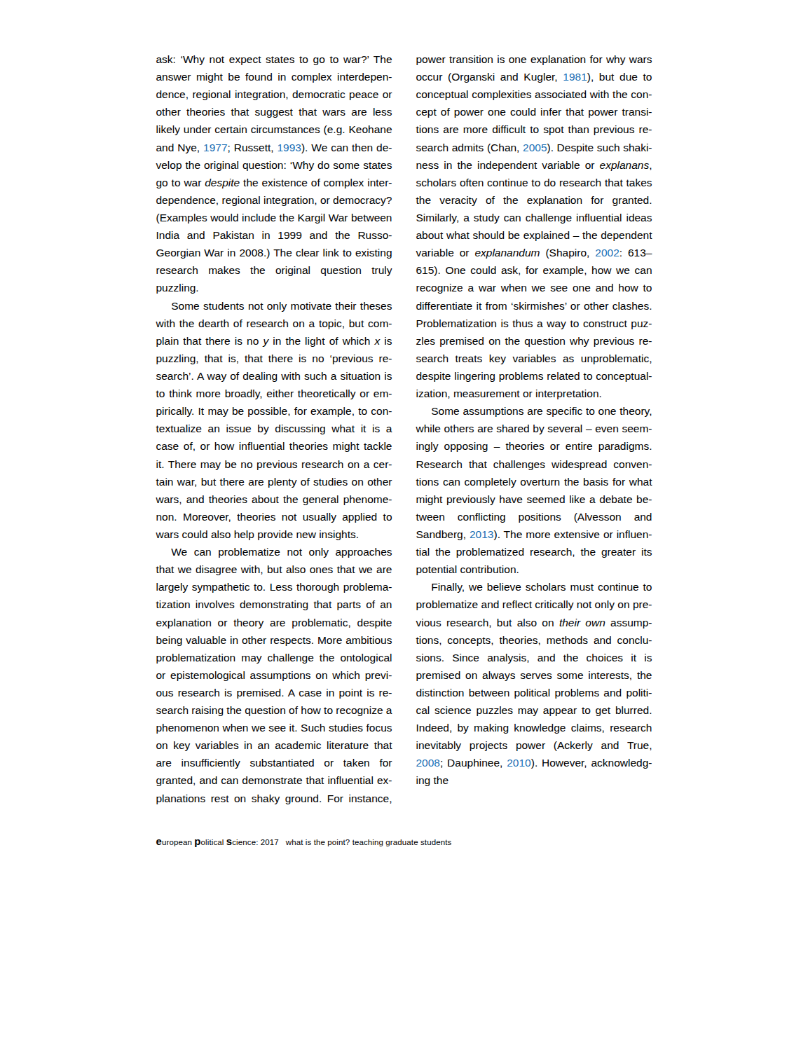ask: ‘Why not expect states to go to war?’ The answer might be found in complex interdependence, regional integration, democratic peace or other theories that suggest that wars are less likely under certain circumstances (e.g. Keohane and Nye, 1977; Russett, 1993). We can then develop the original question: ‘Why do some states go to war despite the existence of complex interdependence, regional integration, or democracy? (Examples would include the Kargil War between India and Pakistan in 1999 and the Russo-Georgian War in 2008.) The clear link to existing research makes the original question truly puzzling.
Some students not only motivate their theses with the dearth of research on a topic, but complain that there is no y in the light of which x is puzzling, that is, that there is no ‘previous research’. A way of dealing with such a situation is to think more broadly, either theoretically or empirically. It may be possible, for example, to contextualize an issue by discussing what it is a case of, or how influential theories might tackle it. There may be no previous research on a certain war, but there are plenty of studies on other wars, and theories about the general phenomenon. Moreover, theories not usually applied to wars could also help provide new insights.
We can problematize not only approaches that we disagree with, but also ones that we are largely sympathetic to. Less thorough problematization involves demonstrating that parts of an explanation or theory are problematic, despite being valuable in other respects. More ambitious problematization may challenge the ontological or epistemological assumptions on which previous research is premised. A case in point is research raising the question of how to recognize a phenomenon when we see it. Such studies focus on key variables in an academic literature that are insufficiently substantiated or taken for granted, and can demonstrate that influential explanations rest on shaky ground. For instance, power transition is one explanation for why wars occur (Organski and Kugler, 1981), but due to conceptual complexities associated with the concept of power one could infer that power transitions are more difficult to spot than previous research admits (Chan, 2005). Despite such shakiness in the independent variable or explanans, scholars often continue to do research that takes the veracity of the explanation for granted. Similarly, a study can challenge influential ideas about what should be explained – the dependent variable or explanandum (Shapiro, 2002: 613–615). One could ask, for example, how we can recognize a war when we see one and how to differentiate it from ‘skirmishes’ or other clashes. Problematization is thus a way to construct puzzles premised on the question why previous research treats key variables as unproblematic, despite lingering problems related to conceptualization, measurement or interpretation.
Some assumptions are specific to one theory, while others are shared by several – even seemingly opposing – theories or entire paradigms. Research that challenges widespread conventions can completely overturn the basis for what might previously have seemed like a debate between conflicting positions (Alvesson and Sandberg, 2013). The more extensive or influential the problematized research, the greater its potential contribution.
Finally, we believe scholars must continue to problematize and reflect critically not only on previous research, but also on their own assumptions, concepts, theories, methods and conclusions. Since analysis, and the choices it is premised on always serves some interests, the distinction between political problems and political science puzzles may appear to get blurred. Indeed, by making knowledge claims, research inevitably projects power (Ackerly and True, 2008; Dauphinee, 2010). However, acknowledging the
european political science: 2017 what is the point? teaching graduate students